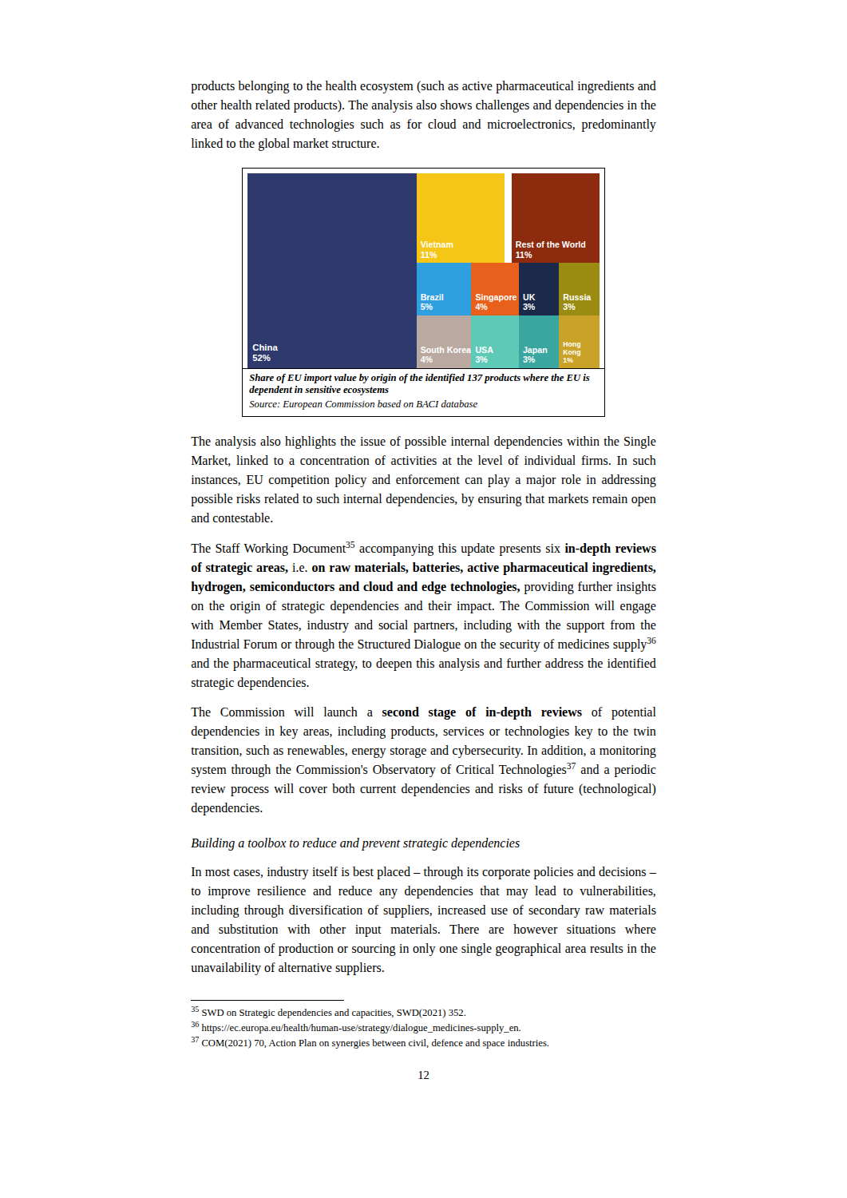products belonging to the health ecosystem (such as active pharmaceutical ingredients and other health related products). The analysis also shows challenges and dependencies in the area of advanced technologies such as for cloud and microelectronics, predominantly linked to the global market structure.
China
52%
Vietnam
11%
Rest of the World
11%
Brazil
5%
Singapore
4%
UK
3%
Russia
3%
South Korea
4%
USA
3%
Japan
3%
Hong
Kong
1%
Share of EU import value by origin of the identified 137 products where the EU is dependent in sensitive ecosystems Source: European Commission based on BACI database
The analysis also highlights the issue of possible internal dependencies within the Single Market, linked to a concentration of activities at the level of individual firms. In such instances, EU competition policy and enforcement can play a major role in addressing possible risks related to such internal dependencies, by ensuring that markets remain open and contestable.
The Staff Working Document35 accompanying this update presents six in-depth reviews of strategic areas, i.e. on raw materials, batteries, active pharmaceutical ingredients, hydrogen, semiconductors and cloud and edge technologies, providing further insights on the origin of strategic dependencies and their impact. The Commission will engage with Member States, industry and social partners, including with the support from the Industrial Forum or through the Structured Dialogue on the security of medicines supply36 and the pharmaceutical strategy, to deepen this analysis and further address the identified strategic dependencies.
The Commission will launch a second stage of in-depth reviews of potential dependencies in key areas, including products, services or technologies key to the twin transition, such as renewables, energy storage and cybersecurity. In addition, a monitoring system through the Commission's Observatory of Critical Technologies37 and a periodic review process will cover both current dependencies and risks of future (technological) dependencies.
Building a toolbox to reduce and prevent strategic dependencies
In most cases, industry itself is best placed – through its corporate policies and decisions – to improve resilience and reduce any dependencies that may lead to vulnerabilities, including through diversification of suppliers, increased use of secondary raw materials and substitution with other input materials. There are however situations where concentration of production or sourcing in only one single geographical area results in the unavailability of alternative suppliers.
35 SWD on Strategic dependencies and capacities, SWD(2021) 352.
36 https://ec.europa.eu/health/human-use/strategy/dialogue_medicines-supply_en.
37 COM(2021) 70, Action Plan on synergies between civil, defence and space industries.
12